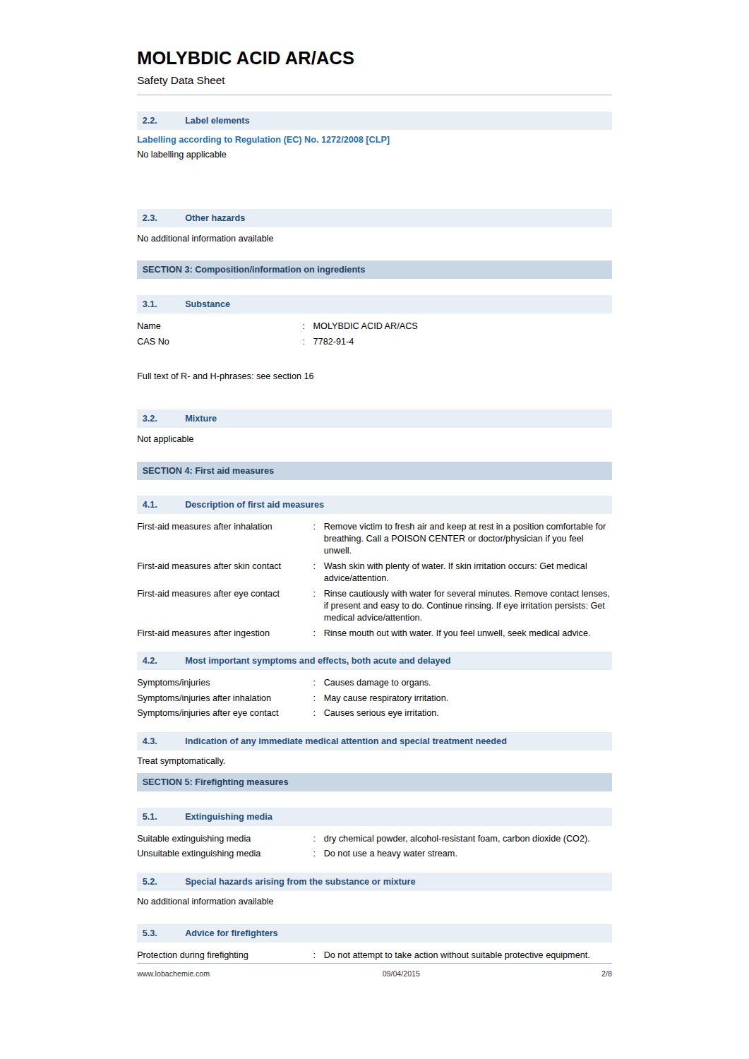MOLYBDIC ACID AR/ACS
Safety Data Sheet
2.2. Label elements
Labelling according to Regulation (EC) No. 1272/2008 [CLP]
No labelling applicable
2.3. Other hazards
No additional information available
SECTION 3: Composition/information on ingredients
3.1. Substance
| Name | : | MOLYBDIC ACID AR/ACS |
| CAS No | : | 7782-91-4 |
Full text of R- and H-phrases: see section 16
3.2. Mixture
Not applicable
SECTION 4: First aid measures
4.1. Description of first aid measures
| First-aid measures after inhalation | : | Remove victim to fresh air and keep at rest in a position comfortable for breathing. Call a POISON CENTER or doctor/physician if you feel unwell. |
| First-aid measures after skin contact | : | Wash skin with plenty of water. If skin irritation occurs: Get medical advice/attention. |
| First-aid measures after eye contact | : | Rinse cautiously with water for several minutes. Remove contact lenses, if present and easy to do. Continue rinsing. If eye irritation persists: Get medical advice/attention. |
| First-aid measures after ingestion | : | Rinse mouth out with water. If you feel unwell, seek medical advice. |
4.2. Most important symptoms and effects, both acute and delayed
| Symptoms/injuries | : | Causes damage to organs. |
| Symptoms/injuries after inhalation | : | May cause respiratory irritation. |
| Symptoms/injuries after eye contact | : | Causes serious eye irritation. |
4.3. Indication of any immediate medical attention and special treatment needed
Treat symptomatically.
SECTION 5: Firefighting measures
5.1. Extinguishing media
| Suitable extinguishing media | : | dry chemical powder, alcohol-resistant foam, carbon dioxide (CO2). |
| Unsuitable extinguishing media | : | Do not use a heavy water stream. |
5.2. Special hazards arising from the substance or mixture
No additional information available
5.3. Advice for firefighters
| Protection during firefighting | : | Do not attempt to take action without suitable protective equipment. |
www.lobachemie.com
09/04/2015
2/8